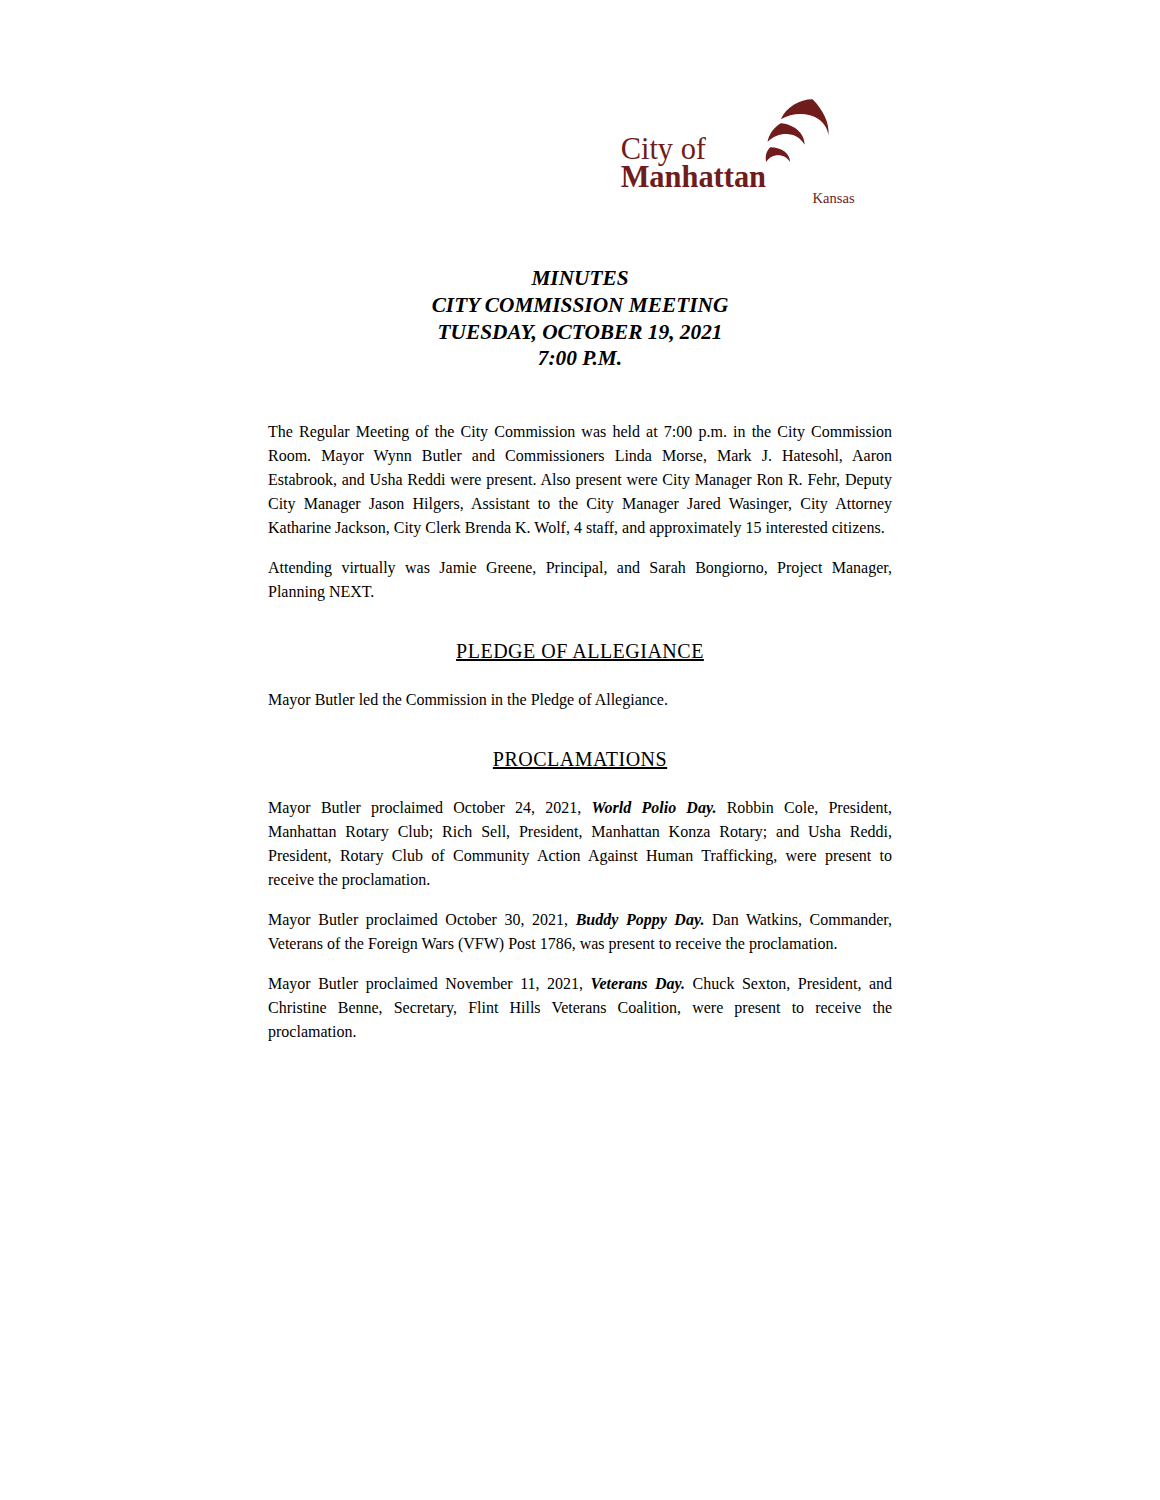MINUTES CITY COMMISSION MEETING TUESDAY, OCTOBER 19, 2021 7:00 P.M.
The Regular Meeting of the City Commission was held at 7:00 p.m. in the City Commission Room. Mayor Wynn Butler and Commissioners Linda Morse, Mark J. Hatesohl, Aaron Estabrook, and Usha Reddi were present. Also present were City Manager Ron R. Fehr, Deputy City Manager Jason Hilgers, Assistant to the City Manager Jared Wasinger, City Attorney Katharine Jackson, City Clerk Brenda K. Wolf, 4 staff, and approximately 15 interested citizens.
Attending virtually was Jamie Greene, Principal, and Sarah Bongiorno, Project Manager, Planning NEXT.
PLEDGE OF ALLEGIANCE
Mayor Butler led the Commission in the Pledge of Allegiance.
PROCLAMATIONS
Mayor Butler proclaimed October 24, 2021, World Polio Day. Robbin Cole, President, Manhattan Rotary Club; Rich Sell, President, Manhattan Konza Rotary; and Usha Reddi, President, Rotary Club of Community Action Against Human Trafficking, were present to receive the proclamation.
Mayor Butler proclaimed October 30, 2021, Buddy Poppy Day. Dan Watkins, Commander, Veterans of the Foreign Wars (VFW) Post 1786, was present to receive the proclamation.
Mayor Butler proclaimed November 11, 2021, Veterans Day. Chuck Sexton, President, and Christine Benne, Secretary, Flint Hills Veterans Coalition, were present to receive the proclamation.